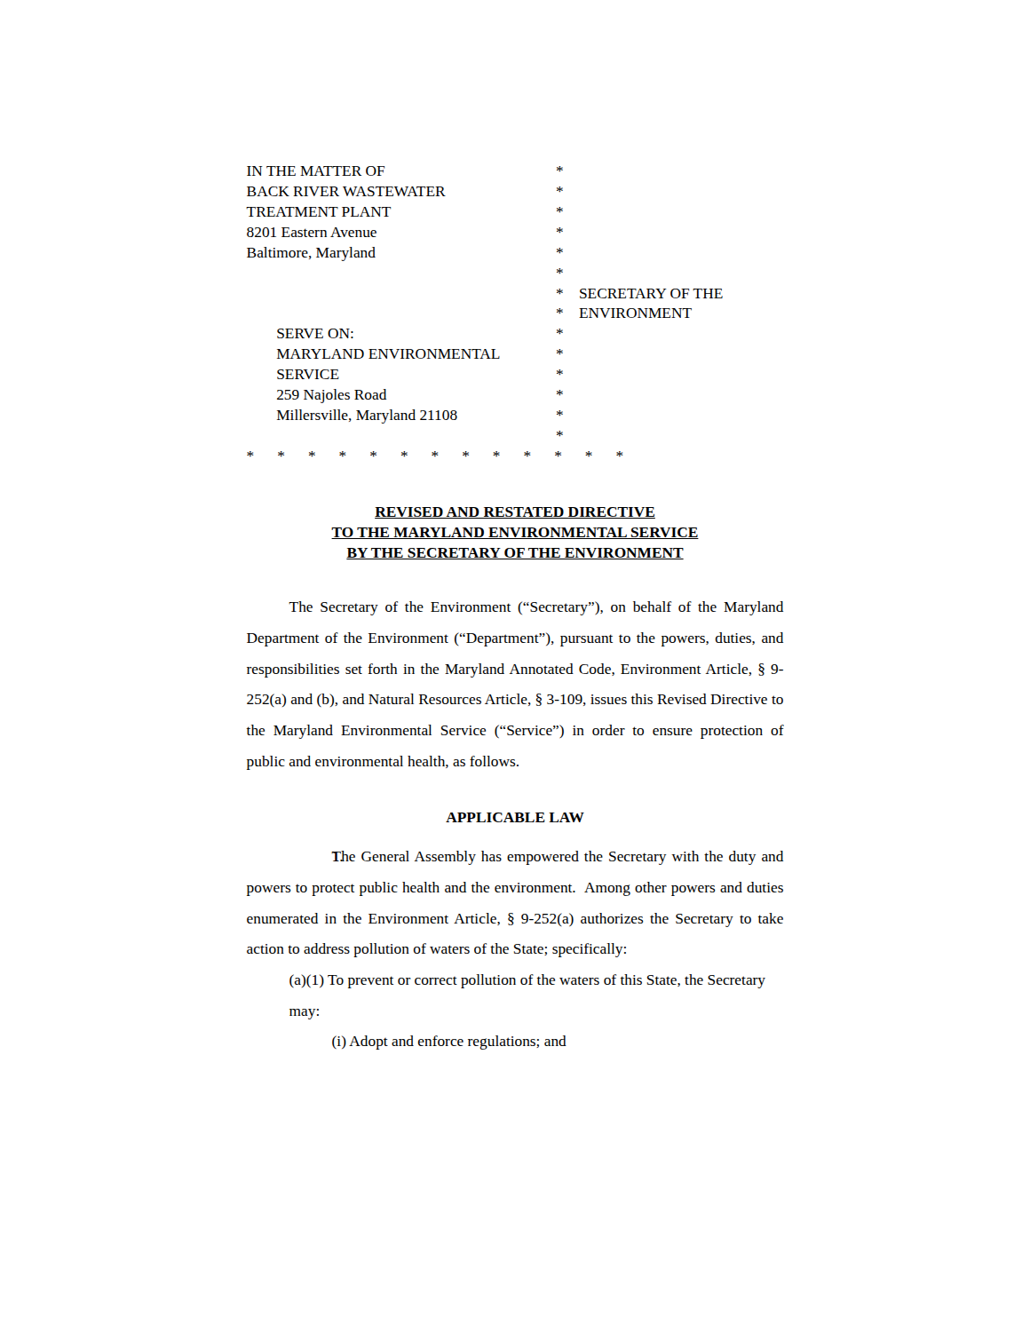| IN THE MATTER OF | * | |
| BACK RIVER WASTEWATER | * | |
| TREATMENT PLANT | * | |
| 8201 Eastern Avenue | * | |
| Baltimore, Maryland | * | |
| | * | |
| | * | SECRETARY OF THE |
| | * | ENVIRONMENT |
| SERVE ON: | * | |
| MARYLAND ENVIRONMENTAL | * | |
| SERVICE | * | |
| 259 Najoles Road | * | |
| Millersville, Maryland 21108 | * | |
| | * | |
* * * * * * * * * * * * *
REVISED AND RESTATED DIRECTIVE
TO THE MARYLAND ENVIRONMENTAL SERVICE
BY THE SECRETARY OF THE ENVIRONMENT
The Secretary of the Environment (“Secretary”), on behalf of the Maryland Department of the Environment (“Department”), pursuant to the powers, duties, and responsibilities set forth in the Maryland Annotated Code, Environment Article, § 9-252(a) and (b), and Natural Resources Article, § 3-109, issues this Revised Directive to the Maryland Environmental Service (“Service”) in order to ensure protection of public and environmental health, as follows.
APPLICABLE LAW
1. The General Assembly has empowered the Secretary with the duty and powers to protect public health and the environment. Among other powers and duties enumerated in the Environment Article, § 9-252(a) authorizes the Secretary to take action to address pollution of waters of the State; specifically:
(a)(1) To prevent or correct pollution of the waters of this State, the Secretary may:
(i) Adopt and enforce regulations; and